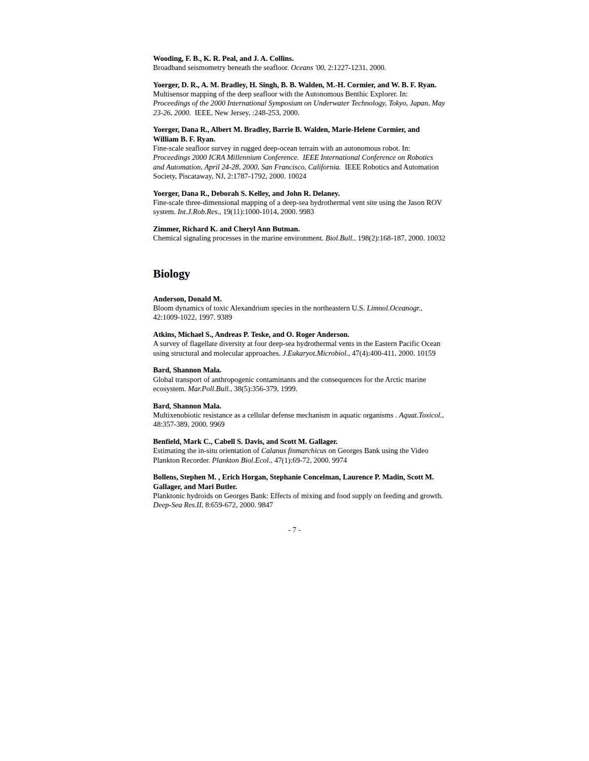Wooding, F. B., K. R. Peal, and J. A. Collins.
Broadband seismometry beneath the seafloor. Oceans '00, 2:1227-1231, 2000.
Yoerger, D. R., A. M. Bradley, H. Singh, B. B. Walden, M.-H. Cormier, and W. B. F. Ryan.
Multisensor mapping of the deep seafloor with the Autonomous Benthic Explorer. In: Proceedings of the 2000 International Symposium on Underwater Technology, Tokyo, Japan, May 23-26, 2000. IEEE, New Jersey, :248-253, 2000.
Yoerger, Dana R., Albert M. Bradley, Barrie B. Walden, Marie-Helene Cormier, and William B. F. Ryan.
Fine-scale seafloor survey in rugged deep-ocean terrain with an autonomous robot. In: Proceedings 2000 ICRA Millennium Conference. IEEE International Conference on Robotics and Automation, April 24-28, 2000, San Francisco, California. IEEE Robotics and Automation Society, Piscataway, NJ, 2:1787-1792, 2000. 10024
Yoerger, Dana R., Deborah S. Kelley, and John R. Delaney.
Fine-scale three-dimensional mapping of a deep-sea hydrothermal vent site using the Jason ROV system. Int.J.Rob.Res., 19(11):1000-1014, 2000. 9983
Zimmer, Richard K. and Cheryl Ann Butman.
Chemical signaling processes in the marine environment. Biol.Bull., 198(2):168-187, 2000. 10032
Biology
Anderson, Donald M.
Bloom dynamics of toxic Alexandrium species in the northeastern U.S. Limnol.Oceanogr., 42:1009-1022, 1997. 9389
Atkins, Michael S., Andreas P. Teske, and O. Roger Anderson.
A survey of flagellate diversity at four deep-sea hydrothermal vents in the Eastern Pacific Ocean using structural and molecular approaches. J.Eukaryot.Microbiol., 47(4):400-411, 2000. 10159
Bard, Shannon Mala.
Global transport of anthropogenic contaminants and the consequences for the Arctic marine ecosystem. Mar.Poll.Bull., 38(5):356-379, 1999.
Bard, Shannon Mala.
Multixenobiotic resistance as a cellular defense mechanism in aquatic organisms . Aquat.Toxicol., 48:357-389, 2000. 9969
Benfield, Mark C., Cabell S. Davis, and Scott M. Gallager.
Estimating the in-situ orientation of Calanus finmarchicus on Georges Bank using the Video Plankton Recorder. Plankton Biol.Ecol., 47(1):69-72, 2000. 9974
Bollens, Stephen M. , Erich Horgan, Stephanie Concelman, Laurence P. Madin, Scott M. Gallager, and Mari Butler.
Planktonic hydroids on Georges Bank: Effects of mixing and food supply on feeding and growth. Deep-Sea Res.II, 8:659-672, 2000. 9847
- 7 -